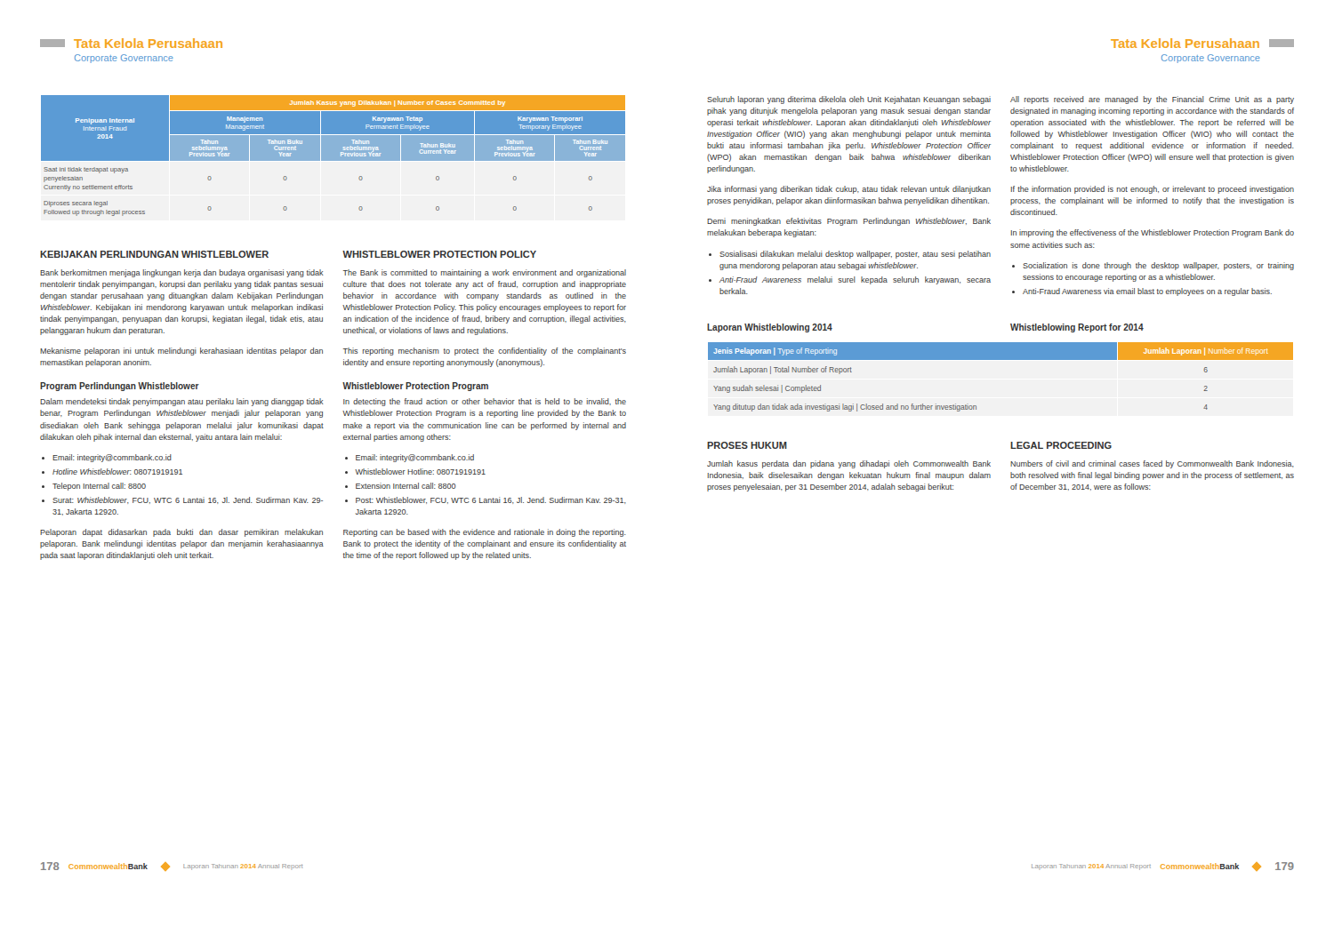Tata Kelola Perusahaan
Corporate Governance
| Penipuan Internal Internal Fraud 2014 | Jumlah Kasus yang Dilakukan / Number of Cases Committed by |
| --- | --- |
| Manajemen Management | Karyawan Tetap Permanent Employee | Karyawan Temporari Temporary Employee |
| Tahun sebelumnya Previous Year | Tahun Buku Current Year | Tahun sebelumnya Previous Year | Tahun Buku Current Year | Tahun sebelumnya Previous Year | Tahun Buku Current Year |
| Saat ini tidak terdapat upaya penyelesaian Currently no settlement efforts | 0 | 0 | 0 | 0 | 0 | 0 |
| Diproses secara legal Followed up through legal process | 0 | 0 | 0 | 0 | 0 | 0 |
KEBIJAKAN PERLINDUNGAN WHISTLEBLOWER
Bank berkomitmen menjaga lingkungan kerja dan budaya organisasi yang tidak mentolerir tindak penyimpangan, korupsi dan perilaku yang tidak pantas sesuai dengan standar perusahaan yang dituangkan dalam Kebijakan Perlindungan Whistleblower. Kebijakan ini mendorong karyawan untuk melaporkan indikasi tindak penyimpangan, penyuapan dan korupsi, kegiatan ilegal, tidak etis, atau pelanggaran hukum dan peraturan.
Mekanisme pelaporan ini untuk melindungi kerahasiaan identitas pelapor dan memastikan pelaporan anonim.
Program Perlindungan Whistleblower
Dalam mendeteksi tindak penyimpangan atau perilaku lain yang dianggap tidak benar, Program Perlindungan Whistleblower menjadi jalur pelaporan yang disediakan oleh Bank sehingga pelaporan melalui jalur komunikasi dapat dilakukan oleh pihak internal dan eksternal, yaitu antara lain melalui:
Email: integrity@commbank.co.id
Hotline Whistleblower: 08071919191
Telepon Internal call: 8800
Surat: Whistleblower, FCU, WTC 6 Lantai 16, Jl. Jend. Sudirman Kav. 29-31, Jakarta 12920.
Pelaporan dapat didasarkan pada bukti dan dasar pemikiran melakukan pelaporan. Bank melindungi identitas pelapor dan menjamin kerahasiaannya pada saat laporan ditindaklanjuti oleh unit terkait.
WHISTLEBLOWER PROTECTION POLICY
The Bank is committed to maintaining a work environment and organizational culture that does not tolerate any act of fraud, corruption and inappropriate behavior in accordance with company standards as outlined in the Whistleblower Protection Policy. This policy encourages employees to report for an indication of the incidence of fraud, bribery and corruption, illegal activities, unethical, or violations of laws and regulations.
This reporting mechanism to protect the confidentiality of the complainant's identity and ensure reporting anonymously (anonymous).
Whistleblower Protection Program
In detecting the fraud action or other behavior that is held to be invalid, the Whistleblower Protection Program is a reporting line provided by the Bank to make a report via the communication line can be performed by internal and external parties among others:
Email: integrity@commbank.co.id
Whistleblower Hotline: 08071919191
Extension Internal call: 8800
Post: Whistleblower, FCU, WTC 6 Lantai 16, Jl. Jend. Sudirman Kav. 29-31, Jakarta 12920.
Reporting can be based with the evidence and rationale in doing the reporting. Bank to protect the identity of the complainant and ensure its confidentiality at the time of the report followed up by the related units.
178 Commonwealth Bank Laporan Tahunan 2014 Annual Report
Tata Kelola Perusahaan
Corporate Governance
Seluruh laporan yang diterima dikelola oleh Unit Kejahatan Keuangan sebagai pihak yang ditunjuk mengelola pelaporan yang masuk sesuai dengan standar operasi terkait whistleblower. Laporan akan ditindaklanjuti oleh Whistleblower Investigation Officer (WIO) yang akan menghubungi pelapor untuk meminta bukti atau informasi tambahan jika perlu. Whistleblower Protection Officer (WPO) akan memastikan dengan baik bahwa whistleblower diberikan perlindungan.
Jika informasi yang diberikan tidak cukup, atau tidak relevan untuk dilanjutkan proses penyidikan, pelapor akan diinformasikan bahwa penyelidikan dihentikan.
Demi meningkatkan efektivitas Program Perlindungan Whistleblower, Bank melakukan beberapa kegiatan:
Sosialisasi dilakukan melalui desktop wallpaper, poster, atau sesi pelatihan guna mendorong pelaporan atau sebagai whistleblower.
Anti-Fraud Awareness melalui surel kepada seluruh karyawan, secara berkala.
All reports received are managed by the Financial Crime Unit as a party designated in managing incoming reporting in accordance with the standards of operation associated with the whistleblower. The report be referred will be followed by Whistleblower Investigation Officer (WIO) who will contact the complainant to request additional evidence or information if needed. Whistleblower Protection Officer (WPO) will ensure well that protection is given to whistleblower.
If the information provided is not enough, or irrelevant to proceed investigation process, the complainant will be informed to notify that the investigation is discontinued.
In improving the effectiveness of the Whistleblower Protection Program Bank do some activities such as:
Socialization is done through the desktop wallpaper, posters, or training sessions to encourage reporting or as a whistleblower.
Anti-Fraud Awareness via email blast to employees on a regular basis.
Laporan Whistleblowing 2014
Whistleblowing Report for 2014
| Jenis Pelaporan / Type of Reporting | Jumlah Laporan / Number of Report |
| --- | --- |
| Jumlah Laporan / Total Number of Report | 6 |
| Yang sudah selesai / Completed | 2 |
| Yang ditutup dan tidak ada investigasi lagi / Closed and no further investigation | 4 |
PROSES HUKUM
Jumlah kasus perdata dan pidana yang dihadapi oleh Commonwealth Bank Indonesia, baik diselesaikan dengan kekuatan hukum final maupun dalam proses penyelesaian, per 31 Desember 2014, adalah sebagai berikut:
LEGAL PROCEEDING
Numbers of civil and criminal cases faced by Commonwealth Bank Indonesia, both resolved with final legal binding power and in the process of settlement, as of December 31, 2014, were as follows:
Laporan Tahunan 2014 Annual Report Commonwealth Bank 179